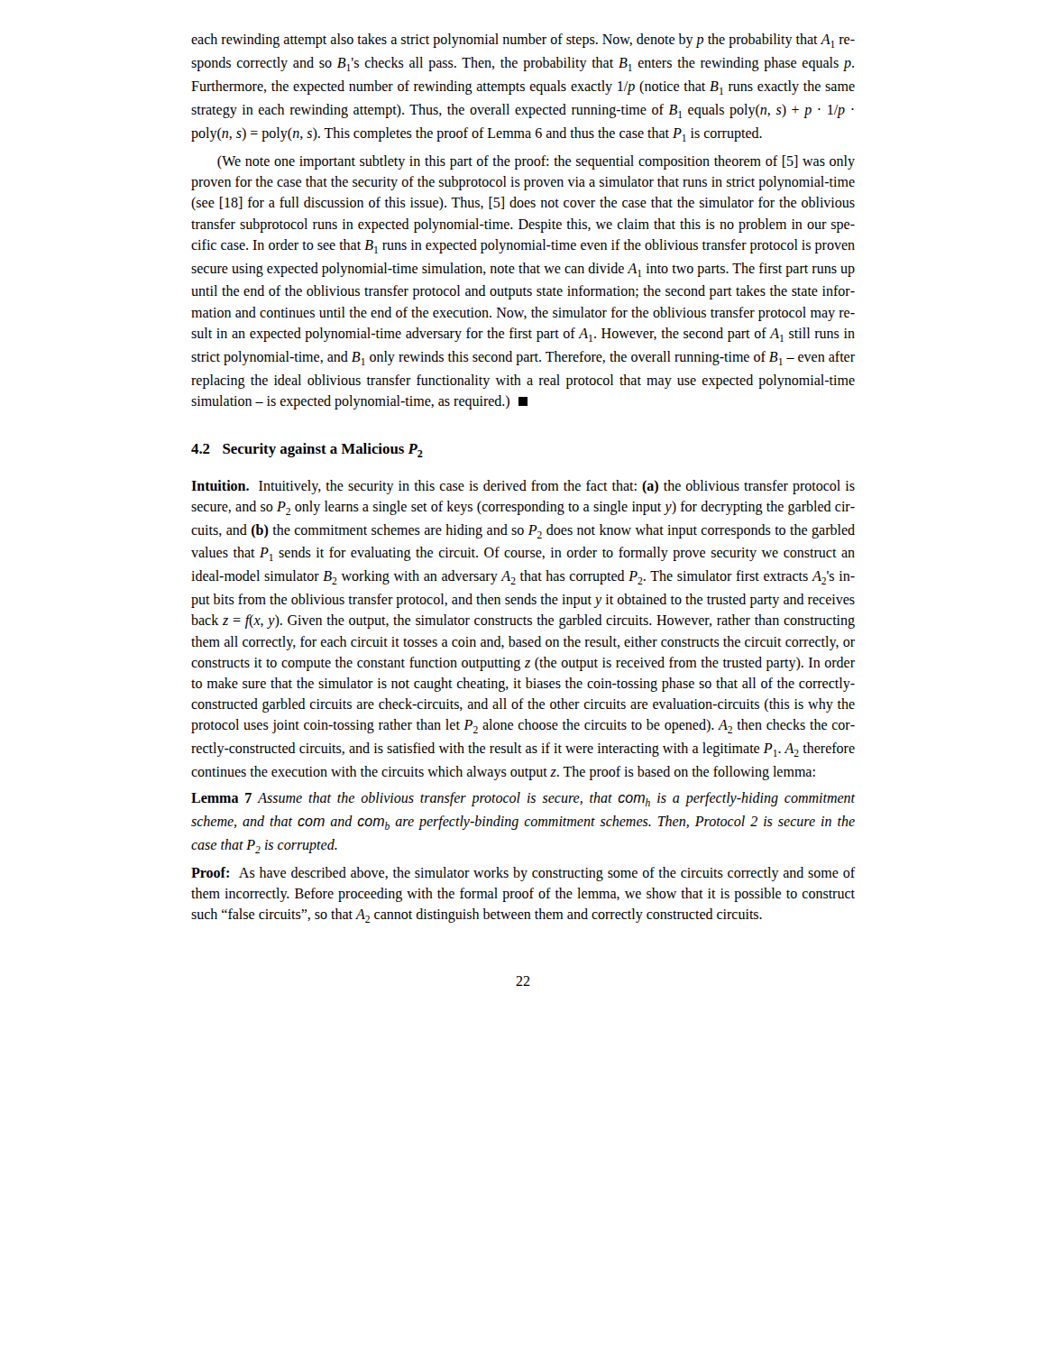each rewinding attempt also takes a strict polynomial number of steps. Now, denote by p the probability that A1 responds correctly and so B1's checks all pass. Then, the probability that B1 enters the rewinding phase equals p. Furthermore, the expected number of rewinding attempts equals exactly 1/p (notice that B1 runs exactly the same strategy in each rewinding attempt). Thus, the overall expected running-time of B1 equals poly(n, s) + p · 1/p · poly(n, s) = poly(n, s). This completes the proof of Lemma 6 and thus the case that P1 is corrupted.
(We note one important subtlety in this part of the proof: the sequential composition theorem of [5] was only proven for the case that the security of the subprotocol is proven via a simulator that runs in strict polynomial-time (see [18] for a full discussion of this issue). Thus, [5] does not cover the case that the simulator for the oblivious transfer subprotocol runs in expected polynomial-time. Despite this, we claim that this is no problem in our specific case. In order to see that B1 runs in expected polynomial-time even if the oblivious transfer protocol is proven secure using expected polynomial-time simulation, note that we can divide A1 into two parts. The first part runs up until the end of the oblivious transfer protocol and outputs state information; the second part takes the state information and continues until the end of the execution. Now, the simulator for the oblivious transfer protocol may result in an expected polynomial-time adversary for the first part of A1. However, the second part of A1 still runs in strict polynomial-time, and B1 only rewinds this second part. Therefore, the overall running-time of B1 – even after replacing the ideal oblivious transfer functionality with a real protocol that may use expected polynomial-time simulation – is expected polynomial-time, as required.)
4.2 Security against a Malicious P2
Intuition. Intuitively, the security in this case is derived from the fact that: (a) the oblivious transfer protocol is secure, and so P2 only learns a single set of keys (corresponding to a single input y) for decrypting the garbled circuits, and (b) the commitment schemes are hiding and so P2 does not know what input corresponds to the garbled values that P1 sends it for evaluating the circuit. Of course, in order to formally prove security we construct an ideal-model simulator B2 working with an adversary A2 that has corrupted P2. The simulator first extracts A2's input bits from the oblivious transfer protocol, and then sends the input y it obtained to the trusted party and receives back z = f(x, y). Given the output, the simulator constructs the garbled circuits. However, rather than constructing them all correctly, for each circuit it tosses a coin and, based on the result, either constructs the circuit correctly, or constructs it to compute the constant function outputting z (the output is received from the trusted party). In order to make sure that the simulator is not caught cheating, it biases the coin-tossing phase so that all of the correctly-constructed garbled circuits are check-circuits, and all of the other circuits are evaluation-circuits (this is why the protocol uses joint coin-tossing rather than let P2 alone choose the circuits to be opened). A2 then checks the correctly-constructed circuits, and is satisfied with the result as if it were interacting with a legitimate P1. A2 therefore continues the execution with the circuits which always output z. The proof is based on the following lemma:
Lemma 7 Assume that the oblivious transfer protocol is secure, that comh is a perfectly-hiding commitment scheme, and that com and comb are perfectly-binding commitment schemes. Then, Protocol 2 is secure in the case that P2 is corrupted.
Proof: As have described above, the simulator works by constructing some of the circuits correctly and some of them incorrectly. Before proceeding with the formal proof of the lemma, we show that it is possible to construct such “false circuits”, so that A2 cannot distinguish between them and correctly constructed circuits.
22